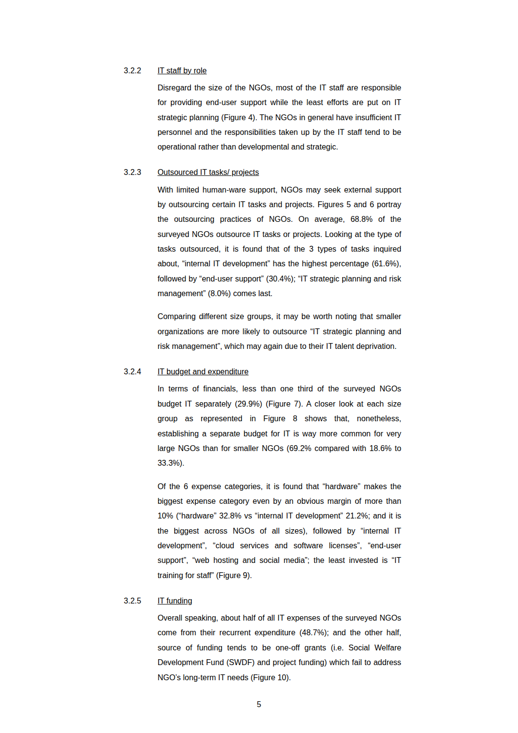3.2.2
IT staff by role
Disregard the size of the NGOs, most of the IT staff are responsible for providing end-user support while the least efforts are put on IT strategic planning (Figure 4). The NGOs in general have insufficient IT personnel and the responsibilities taken up by the IT staff tend to be operational rather than developmental and strategic.
3.2.3
Outsourced IT tasks/ projects
With limited human-ware support, NGOs may seek external support by outsourcing certain IT tasks and projects. Figures 5 and 6 portray the outsourcing practices of NGOs. On average, 68.8% of the surveyed NGOs outsource IT tasks or projects. Looking at the type of tasks outsourced, it is found that of the 3 types of tasks inquired about, “internal IT development” has the highest percentage (61.6%), followed by “end-user support” (30.4%); “IT strategic planning and risk management” (8.0%) comes last.
Comparing different size groups, it may be worth noting that smaller organizations are more likely to outsource “IT strategic planning and risk management”, which may again due to their IT talent deprivation.
3.2.4
IT budget and expenditure
In terms of financials, less than one third of the surveyed NGOs budget IT separately (29.9%) (Figure 7). A closer look at each size group as represented in Figure 8 shows that, nonetheless, establishing a separate budget for IT is way more common for very large NGOs than for smaller NGOs (69.2% compared with 18.6% to 33.3%).
Of the 6 expense categories, it is found that “hardware” makes the biggest expense category even by an obvious margin of more than 10% (“hardware” 32.8% vs “internal IT development” 21.2%; and it is the biggest across NGOs of all sizes), followed by “internal IT development”, “cloud services and software licenses”, “end-user support”, “web hosting and social media”; the least invested is “IT training for staff” (Figure 9).
3.2.5
IT funding
Overall speaking, about half of all IT expenses of the surveyed NGOs come from their recurrent expenditure (48.7%); and the other half, source of funding tends to be one-off grants (i.e. Social Welfare Development Fund (SWDF) and project funding) which fail to address NGO’s long-term IT needs (Figure 10).
5